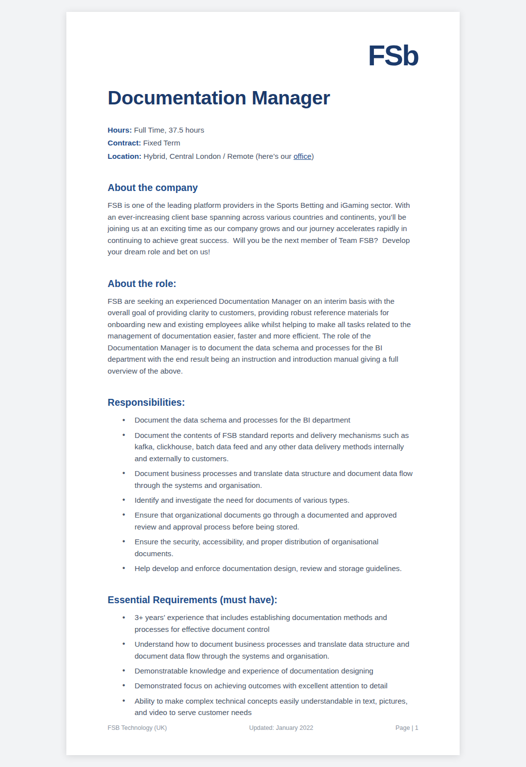FSb
Documentation Manager
Hours: Full Time, 37.5 hours
Contract: Fixed Term
Location: Hybrid, Central London / Remote (here’s our office)
About the company
FSB is one of the leading platform providers in the Sports Betting and iGaming sector. With an ever-increasing client base spanning across various countries and continents, you’ll be joining us at an exciting time as our company grows and our journey accelerates rapidly in continuing to achieve great success. Will you be the next member of Team FSB? Develop your dream role and bet on us!
About the role:
FSB are seeking an experienced Documentation Manager on an interim basis with the overall goal of providing clarity to customers, providing robust reference materials for onboarding new and existing employees alike whilst helping to make all tasks related to the management of documentation easier, faster and more efficient. The role of the Documentation Manager is to document the data schema and processes for the BI department with the end result being an instruction and introduction manual giving a full overview of the above.
Responsibilities:
Document the data schema and processes for the BI department
Document the contents of FSB standard reports and delivery mechanisms such as kafka, clickhouse, batch data feed and any other data delivery methods internally and externally to customers.
Document business processes and translate data structure and document data flow through the systems and organisation.
Identify and investigate the need for documents of various types.
Ensure that organizational documents go through a documented and approved review and approval process before being stored.
Ensure the security, accessibility, and proper distribution of organisational documents.
Help develop and enforce documentation design, review and storage guidelines.
Essential Requirements (must have):
3+ years’ experience that includes establishing documentation methods and processes for effective document control
Understand how to document business processes and translate data structure and document data flow through the systems and organisation.
Demonstratable knowledge and experience of documentation designing
Demonstrated focus on achieving outcomes with excellent attention to detail
Ability to make complex technical concepts easily understandable in text, pictures, and video to serve customer needs
FSB Technology (UK) Updated: January 2022 Page | 1